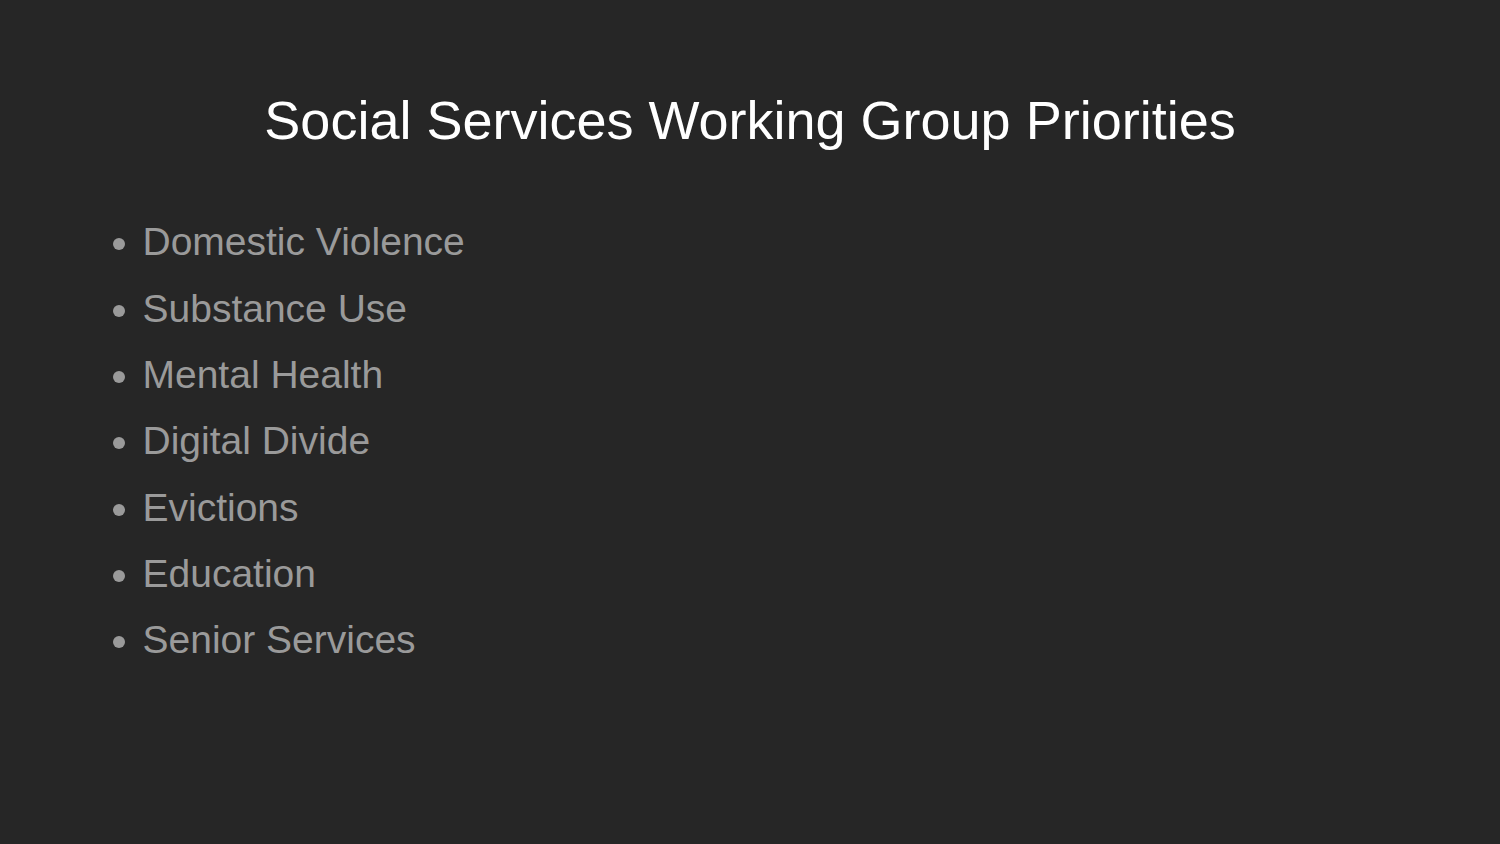Social Services Working Group Priorities
Domestic Violence
Substance Use
Mental Health
Digital Divide
Evictions
Education
Senior Services